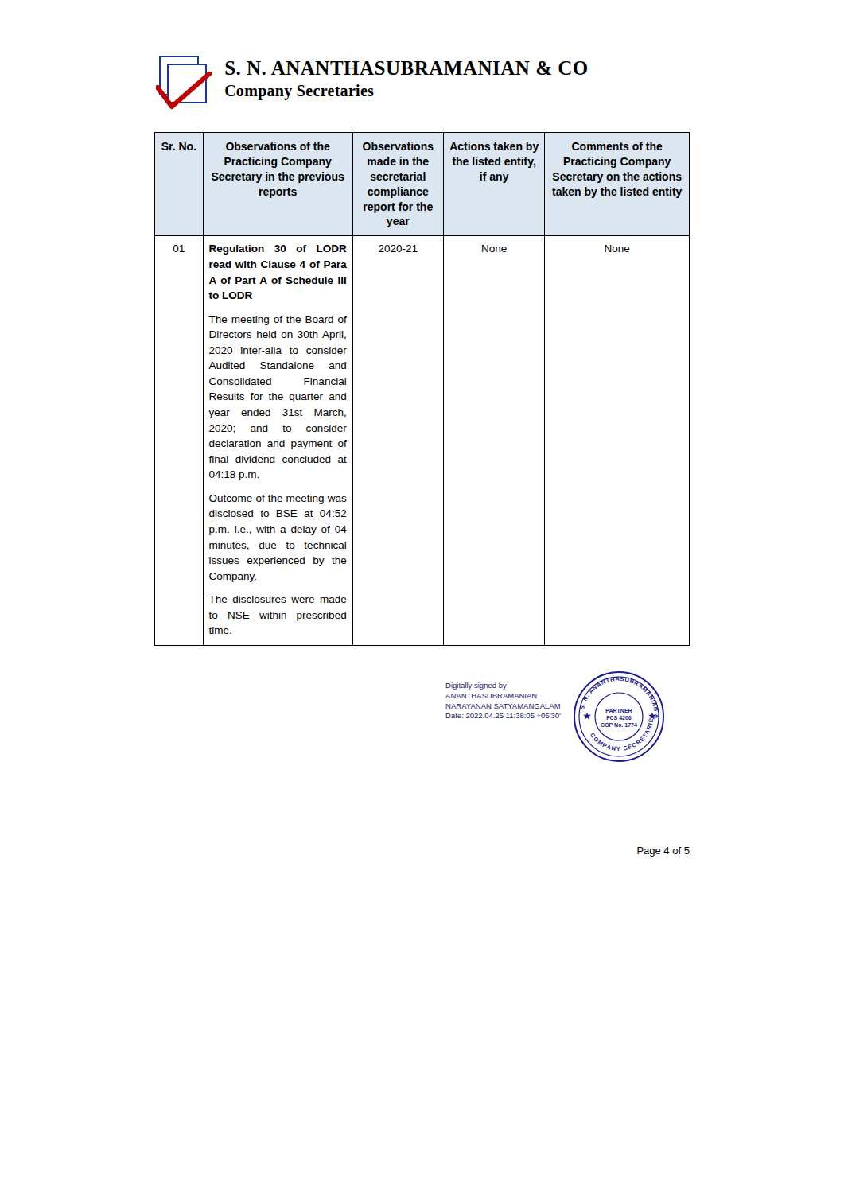S. N. ANANTHASUBRAMANIAN & CO
Company Secretaries
| Sr. No. | Observations of the Practicing Company Secretary in the previous reports | Observations made in the secretarial compliance report for the year | Actions taken by the listed entity, if any | Comments of the Practicing Company Secretary on the actions taken by the listed entity |
| --- | --- | --- | --- | --- |
| 01 | Regulation 30 of LODR read with Clause 4 of Para A of Part A of Schedule III to LODR The meeting of the Board of Directors held on 30th April, 2020 inter-alia to consider Audited Standalone and Consolidated Financial Results for the quarter and year ended 31st March, 2020; and to consider declaration and payment of final dividend concluded at 04:18 p.m. Outcome of the meeting was disclosed to BSE at 04:52 p.m. i.e., with a delay of 04 minutes, due to technical issues experienced by the Company. The disclosures were made to NSE within prescribed time. | 2020-21 | None | None |
Digitally signed by
ANANTHASUBRAMANIAN
NARAYANAN SATYAMANGALAM
Date: 2022.04.25 11:38:05 +05'30'
S. N. ANANTHASUBRAMANIAN & CO. COMPANY SECRETARIES PARTNER FCS 4206 COP No. 1774 ★ ★
Page 4 of 5